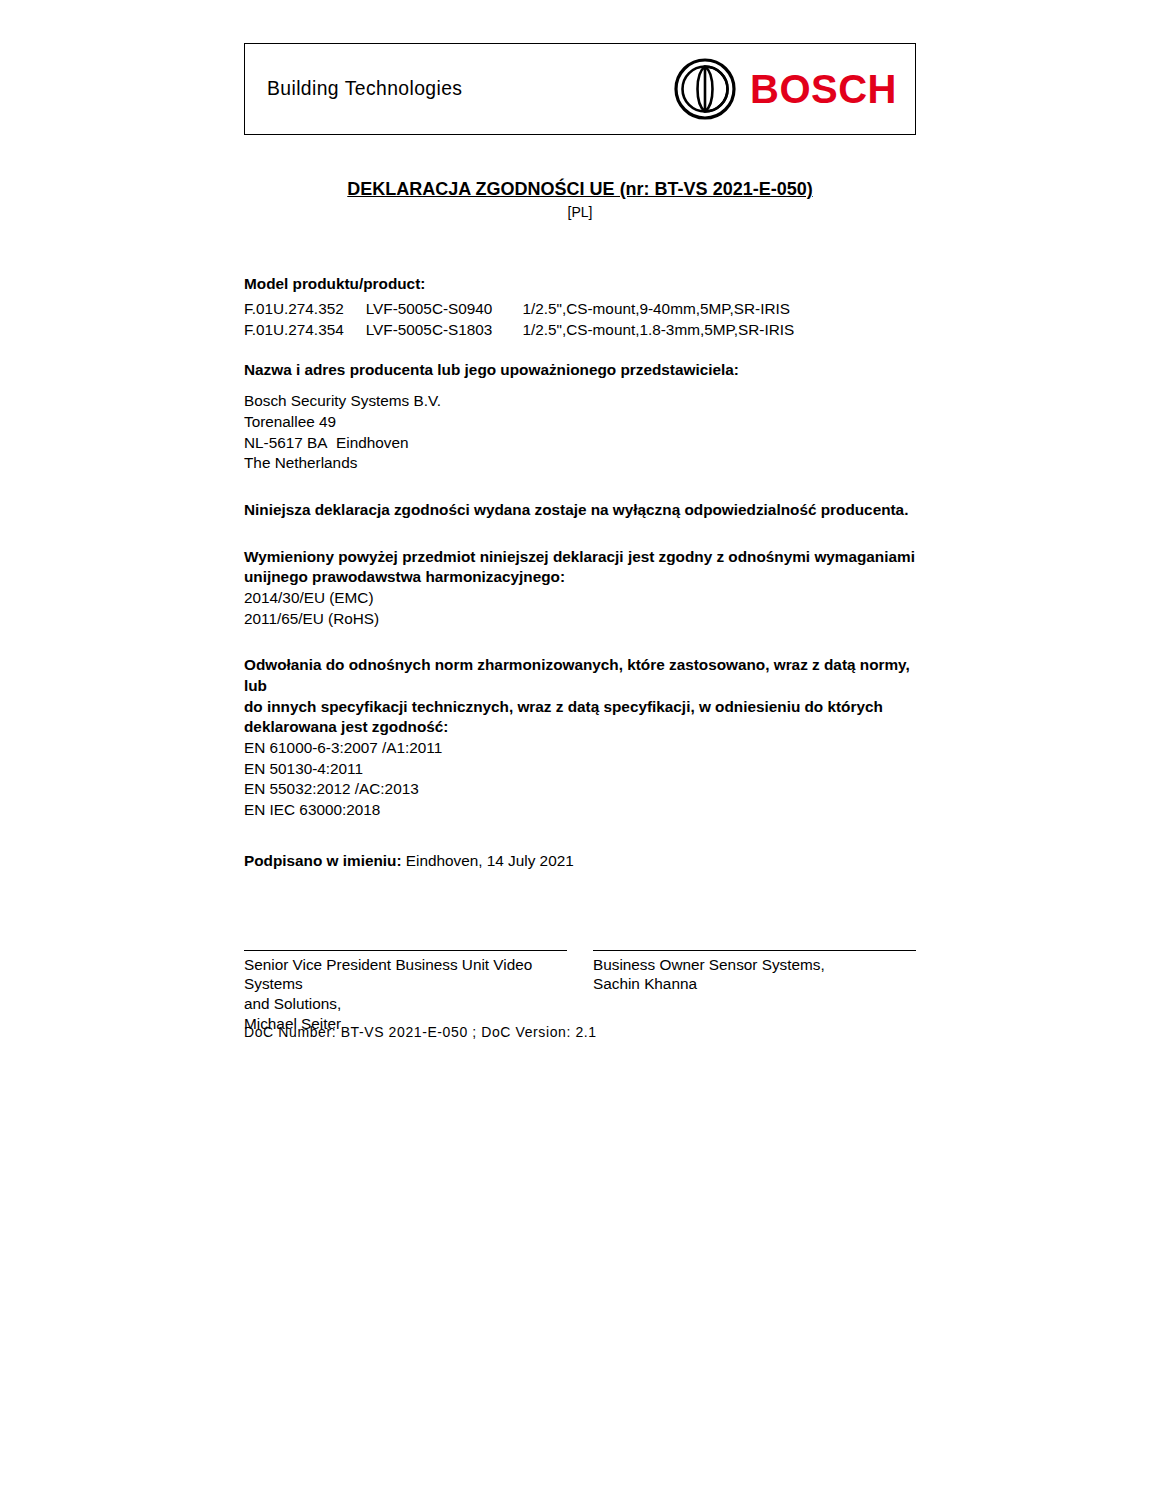Building Technologies
BOSCH
DEKLARACJA ZGODNOŚCI UE (nr: BT-VS 2021-E-050)
[PL]
Model produktu/product:
| F.01U.274.352 | LVF-5005C-S0940 | 1/2.5",CS-mount,9-40mm,5MP,SR-IRIS |
| F.01U.274.354 | LVF-5005C-S1803 | 1/2.5",CS-mount,1.8-3mm,5MP,SR-IRIS |
Nazwa i adres producenta lub jego upoważnionego przedstawiciela:
Bosch Security Systems B.V.
Torenallee 49
NL-5617 BA Eindhoven
The Netherlands
Niniejsza deklaracja zgodności wydana zostaje na wyłączną odpowiedzialność producenta.
Wymieniony powyżej przedmiot niniejszej deklaracji jest zgodny z odnośnymi wymaganiami
unijnego prawodawstwa harmonizacyjnego:
2014/30/EU (EMC)
2011/65/EU (RoHS)
Odwołania do odnośnych norm zharmonizowanych, które zastosowano, wraz z datą normy, lub
do innych specyfikacji technicznych, wraz z datą specyfikacji, w odniesieniu do których
deklarowana jest zgodność:
EN 61000-6-3:2007 /A1:2011
EN 50130-4:2011
EN 55032:2012 /AC:2013
EN IEC 63000:2018
Podpisano w imieniu: Eindhoven, 14 July 2021
Senior Vice President Business Unit Video Systems
and Solutions,
Michael Seiter
Business Owner Sensor Systems,
Sachin Khanna
DoC Number: BT-VS 2021-E-050 ; DoC Version: 2.1